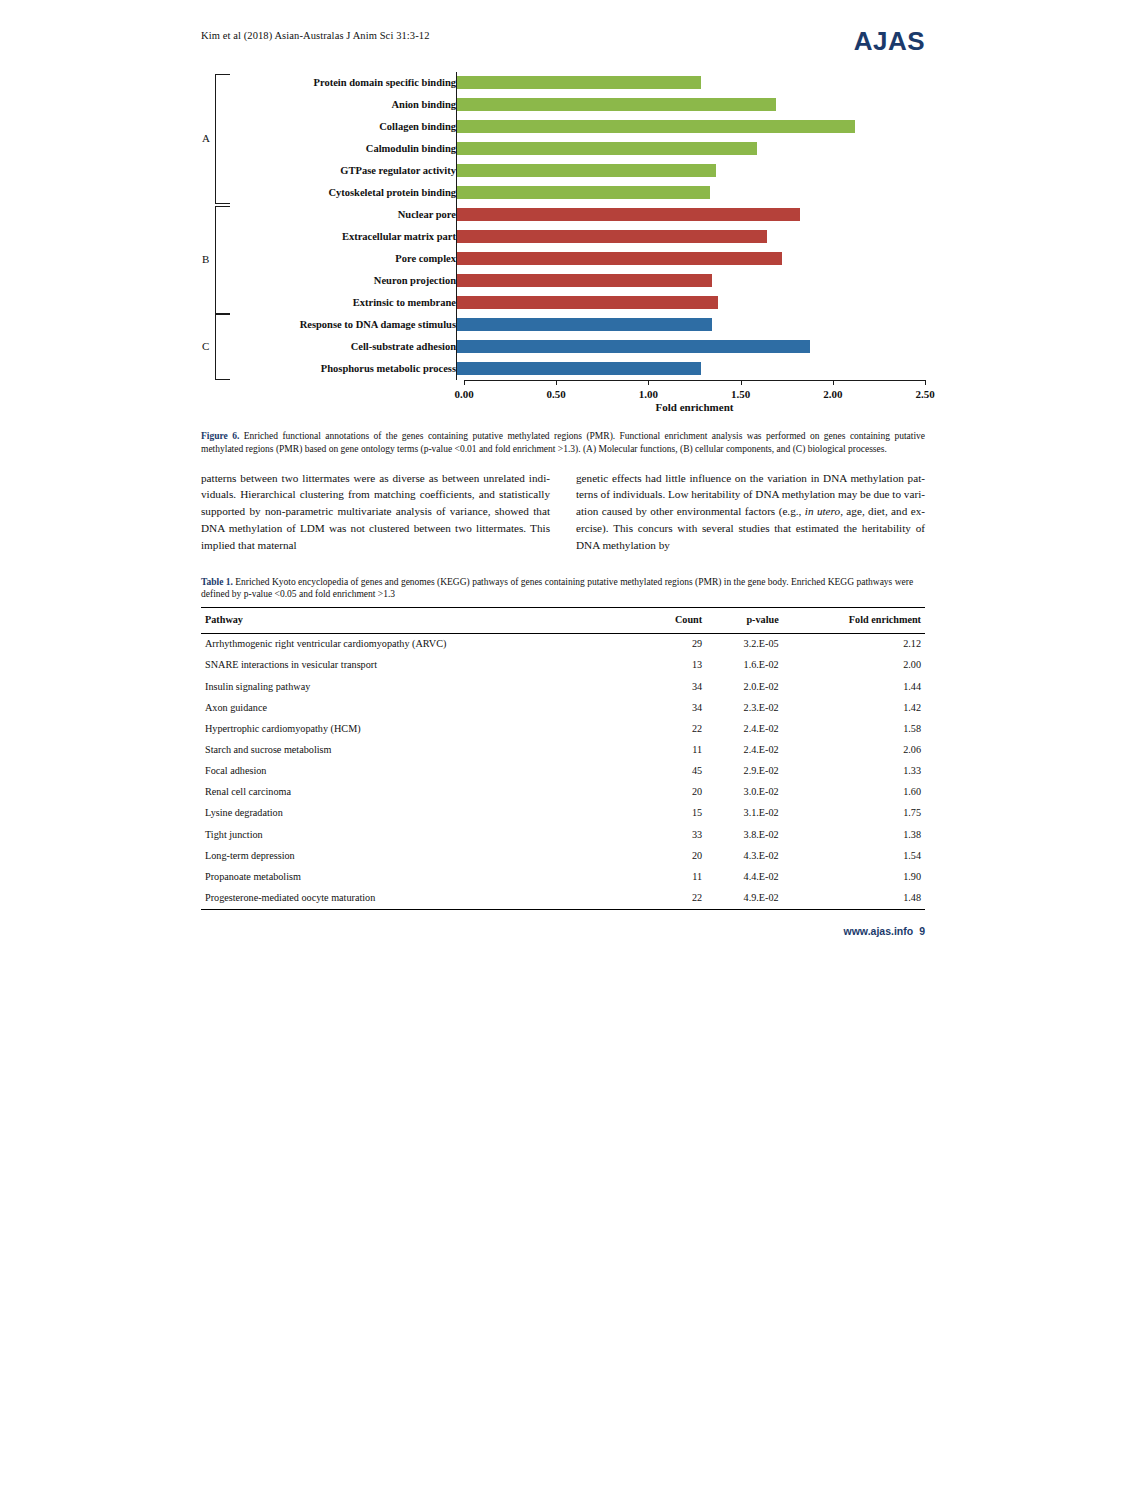Kim et al (2018) Asian-Australas J Anim Sci 31:3-12
AJAS
A
B
C
| Protein domain specific binding | |
| Anion binding | |
| Collagen binding | |
| Calmodulin binding | |
| GTPase regulator activity | |
| Cytoskeletal protein binding | |
| Nuclear pore | |
| Extracellular matrix part | |
| Pore complex | |
| Neuron projection | |
| Extrinsic to membrane | |
| Response to DNA damage stimulus | |
| Cell-substrate adhesion | |
| Phosphorus metabolic process | |
0.00 0.50 1.00 1.50 2.00 2.50 Fold enrichment
Figure 6. Enriched functional annotations of the genes containing putative methylated regions (PMR). Functional enrichment analysis was performed on genes containing putative methylated regions (PMR) based on gene ontology terms (p-value <0.01 and fold enrichment >1.3). (A) Molecular functions, (B) cellular components, and (C) biological processes.
patterns between two littermates were as diverse as between unrelated individuals. Hierarchical clustering from matching coefficients, and statistically supported by non-parametric multivariate analysis of variance, showed that DNA methylation of LDM was not clustered between two littermates. This implied that maternal
genetic effects had little influence on the variation in DNA methylation patterns of individuals. Low heritability of DNA methylation may be due to variation caused by other environmental factors (e.g., in utero, age, diet, and exercise). This concurs with several studies that estimated the heritability of DNA methylation by
Table 1. Enriched Kyoto encyclopedia of genes and genomes (KEGG) pathways of genes containing putative methylated regions (PMR) in the gene body. Enriched KEGG pathways were defined by p-value <0.05 and fold enrichment >1.3
| Pathway | Count | p-value | Fold enrichment |
| --- | --- | --- | --- |
| Arrhythmogenic right ventricular cardiomyopathy (ARVC) | 29 | 3.2.E-05 | 2.12 |
| SNARE interactions in vesicular transport | 13 | 1.6.E-02 | 2.00 |
| Insulin signaling pathway | 34 | 2.0.E-02 | 1.44 |
| Axon guidance | 34 | 2.3.E-02 | 1.42 |
| Hypertrophic cardiomyopathy (HCM) | 22 | 2.4.E-02 | 1.58 |
| Starch and sucrose metabolism | 11 | 2.4.E-02 | 2.06 |
| Focal adhesion | 45 | 2.9.E-02 | 1.33 |
| Renal cell carcinoma | 20 | 3.0.E-02 | 1.60 |
| Lysine degradation | 15 | 3.1.E-02 | 1.75 |
| Tight junction | 33 | 3.8.E-02 | 1.38 |
| Long-term depression | 20 | 4.3.E-02 | 1.54 |
| Propanoate metabolism | 11 | 4.4.E-02 | 1.90 |
| Progesterone-mediated oocyte maturation | 22 | 4.9.E-02 | 1.48 |
www.ajas.info 9